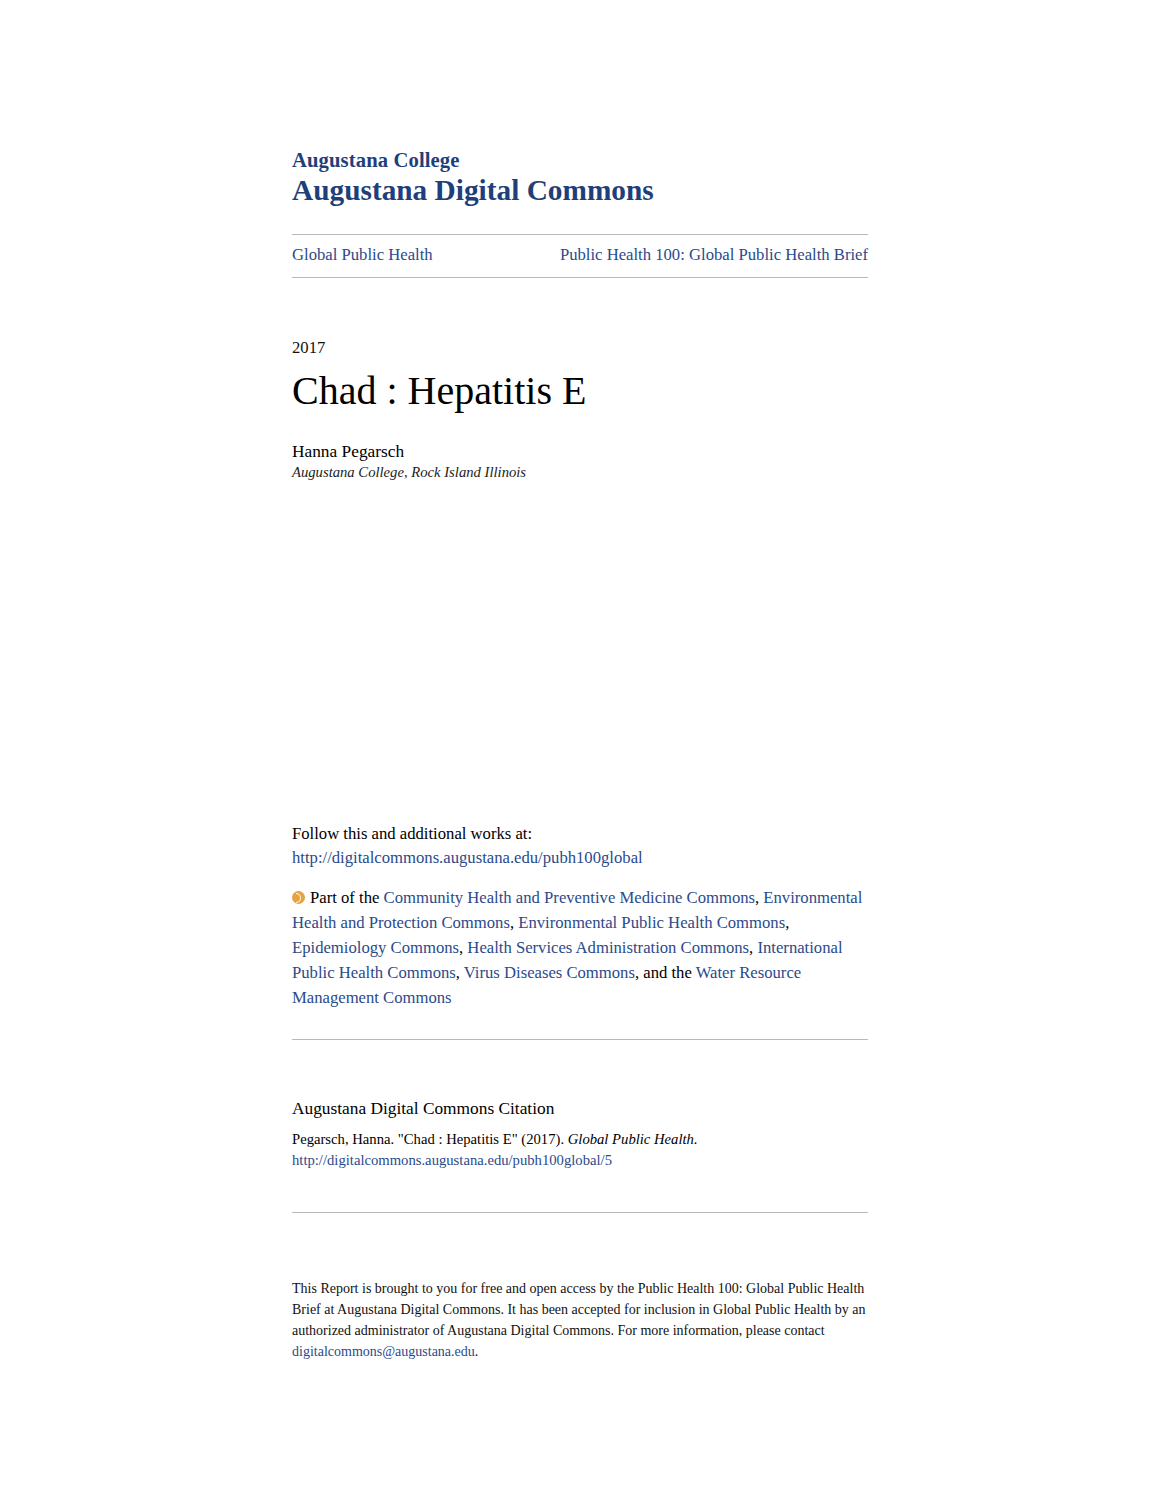Augustana College
Augustana Digital Commons
Global Public Health
Public Health 100: Global Public Health Brief
2017
Chad : Hepatitis E
Hanna Pegarsch
Augustana College, Rock Island Illinois
Follow this and additional works at: http://digitalcommons.augustana.edu/pubh100global
Part of the Community Health and Preventive Medicine Commons, Environmental Health and Protection Commons, Environmental Public Health Commons, Epidemiology Commons, Health Services Administration Commons, International Public Health Commons, Virus Diseases Commons, and the Water Resource Management Commons
Augustana Digital Commons Citation
Pegarsch, Hanna. "Chad : Hepatitis E" (2017). Global Public Health.
http://digitalcommons.augustana.edu/pubh100global/5
This Report is brought to you for free and open access by the Public Health 100: Global Public Health Brief at Augustana Digital Commons. It has been accepted for inclusion in Global Public Health by an authorized administrator of Augustana Digital Commons. For more information, please contact digitalcommons@augustana.edu.